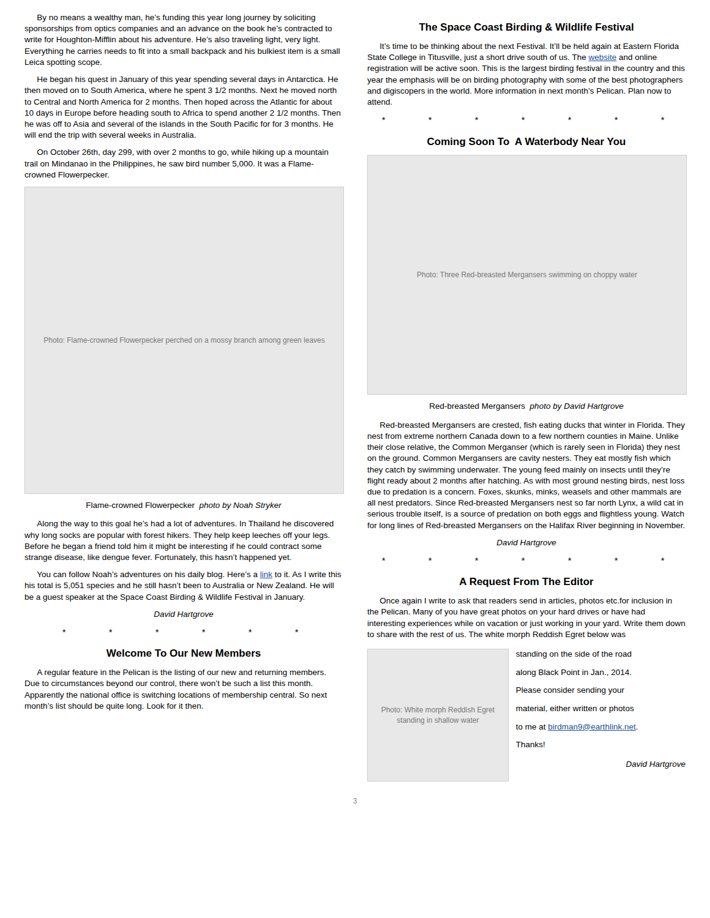By no means a wealthy man, he’s funding this year long journey by soliciting sponsorships from optics companies and an advance on the book he’s contracted to write for Houghton-Mifflin about his adventure. He’s also traveling light, very light. Everything he carries needs to fit into a small backpack and his bulkiest item is a small Leica spotting scope.
He began his quest in January of this year spending several days in Antarctica. He then moved on to South America, where he spent 3 1/2 months. Next he moved north to Central and North America for 2 months. Then hoped across the Atlantic for about 10 days in Europe before heading south to Africa to spend another 2 1/2 months. Then he was off to Asia and several of the islands in the South Pacific for for 3 months. He will end the trip with several weeks in Australia.
On October 26th, day 299, with over 2 months to go, while hiking up a mountain trail on Mindanao in the Philippines, he saw bird number 5,000. It was a Flame-crowned Flowerpecker.
Photo: Flame-crowned Flowerpecker perched on a mossy branch among green leaves
Flame-crowned Flowerpecker photo by Noah Stryker
Along the way to this goal he’s had a lot of adventures. In Thailand he discovered why long socks are popular with forest hikers. They help keep leeches off your legs. Before he began a friend told him it might be interesting if he could contract some strange disease, like dengue fever. Fortunately, this hasn’t happened yet.
You can follow Noah’s adventures on his daily blog. Here’s a link to it. As I write this his total is 5,051 species and he still hasn’t been to Australia or New Zealand. He will be a guest speaker at the Space Coast Birding & Wildlife Festival in January.
David Hartgrove
* * * * * *
Welcome To Our New Members
A regular feature in the Pelican is the listing of our new and returning members. Due to circumstances beyond our control, there won’t be such a list this month. Apparently the national office is switching locations of membership central. So next month’s list should be quite long. Look for it then.
The Space Coast Birding & Wildlife Festival
It’s time to be thinking about the next Festival. It’ll be held again at Eastern Florida State College in Titusville, just a short drive south of us. The website and online registration will be active soon. This is the largest birding festival in the country and this year the emphasis will be on birding photography with some of the best photographers and digiscopers in the world. More information in next month’s Pelican. Plan now to attend.
* * * * * * *
Coming Soon To A Waterbody Near You
Photo: Three Red-breasted Mergansers swimming on choppy water
Red-breasted Mergansers photo by David Hartgrove
Red-breasted Mergansers are crested, fish eating ducks that winter in Florida. They nest from extreme northern Canada down to a few northern counties in Maine. Unlike their close relative, the Common Merganser (which is rarely seen in Florida) they nest on the ground. Common Mergansers are cavity nesters. They eat mostly fish which they catch by swimming underwater. The young feed mainly on insects until they’re flight ready about 2 months after hatching. As with most ground nesting birds, nest loss due to predation is a concern. Foxes, skunks, minks, weasels and other mammals are all nest predators. Since Red-breasted Mergansers nest so far north Lynx, a wild cat in serious trouble itself, is a source of predation on both eggs and flightless young. Watch for long lines of Red-breasted Mergansers on the Halifax River beginning in November.
David Hartgrove
* * * * * * *
A Request From The Editor
Once again I write to ask that readers send in articles, photos etc.for inclusion in the Pelican. Many of you have great photos on your hard drives or have had interesting experiences while on vacation or just working in your yard. Write them down to share with the rest of us. The white morph Reddish Egret below was
Photo: White morph Reddish Egret standing in shallow water
standing on the side of the road
along Black Point in Jan., 2014.
Please consider sending your
material, either written or photos
to me at birdman9@earthlink.net.
Thanks!
David Hartgrove
3